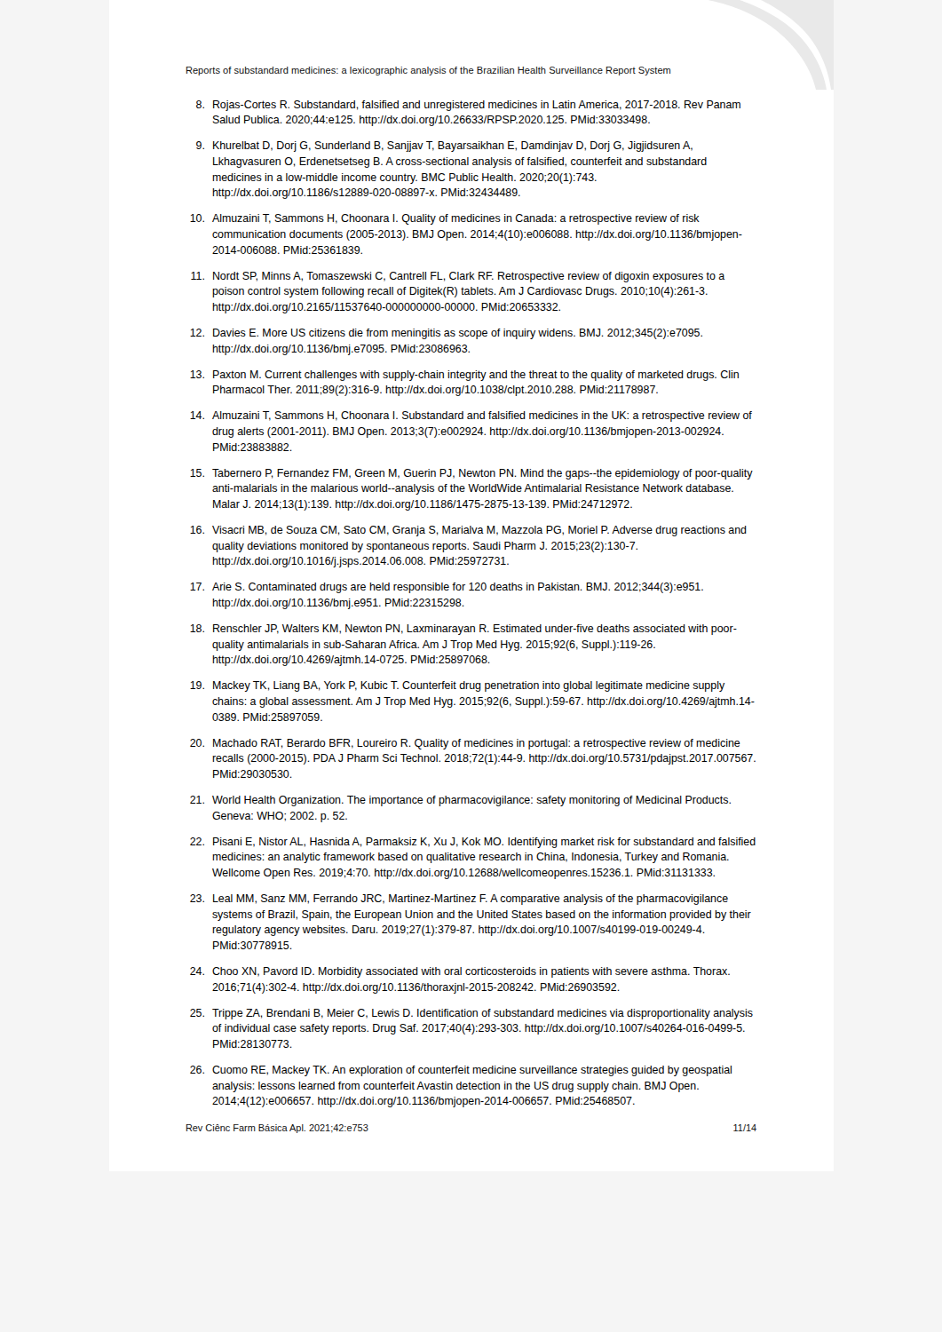Reports of substandard medicines: a lexicographic analysis of the Brazilian Health Surveillance Report System
Rojas-Cortes R. Substandard, falsified and unregistered medicines in Latin America, 2017-2018. Rev Panam Salud Publica. 2020;44:e125. http://dx.doi.org/10.26633/RPSP.2020.125. PMid:33033498.
Khurelbat D, Dorj G, Sunderland B, Sanjjav T, Bayarsaikhan E, Damdinjav D, Dorj G, Jigjidsuren A, Lkhagvasuren O, Erdenetsetseg B. A cross-sectional analysis of falsified, counterfeit and substandard medicines in a low-middle income country. BMC Public Health. 2020;20(1):743. http://dx.doi.org/10.1186/s12889-020-08897-x. PMid:32434489.
Almuzaini T, Sammons H, Choonara I. Quality of medicines in Canada: a retrospective review of risk communication documents (2005-2013). BMJ Open. 2014;4(10):e006088. http://dx.doi.org/10.1136/bmjopen-2014-006088. PMid:25361839.
Nordt SP, Minns A, Tomaszewski C, Cantrell FL, Clark RF. Retrospective review of digoxin exposures to a poison control system following recall of Digitek(R) tablets. Am J Cardiovasc Drugs. 2010;10(4):261-3. http://dx.doi.org/10.2165/11537640-000000000-00000. PMid:20653332.
Davies E. More US citizens die from meningitis as scope of inquiry widens. BMJ. 2012;345(2):e7095. http://dx.doi.org/10.1136/bmj.e7095. PMid:23086963.
Paxton M. Current challenges with supply-chain integrity and the threat to the quality of marketed drugs. Clin Pharmacol Ther. 2011;89(2):316-9. http://dx.doi.org/10.1038/clpt.2010.288. PMid:21178987.
Almuzaini T, Sammons H, Choonara I. Substandard and falsified medicines in the UK: a retrospective review of drug alerts (2001-2011). BMJ Open. 2013;3(7):e002924. http://dx.doi.org/10.1136/bmjopen-2013-002924. PMid:23883882.
Tabernero P, Fernandez FM, Green M, Guerin PJ, Newton PN. Mind the gaps--the epidemiology of poor-quality anti-malarials in the malarious world--analysis of the WorldWide Antimalarial Resistance Network database. Malar J. 2014;13(1):139. http://dx.doi.org/10.1186/1475-2875-13-139. PMid:24712972.
Visacri MB, de Souza CM, Sato CM, Granja S, Marialva M, Mazzola PG, Moriel P. Adverse drug reactions and quality deviations monitored by spontaneous reports. Saudi Pharm J. 2015;23(2):130-7. http://dx.doi.org/10.1016/j.jsps.2014.06.008. PMid:25972731.
Arie S. Contaminated drugs are held responsible for 120 deaths in Pakistan. BMJ. 2012;344(3):e951. http://dx.doi.org/10.1136/bmj.e951. PMid:22315298.
Renschler JP, Walters KM, Newton PN, Laxminarayan R. Estimated under-five deaths associated with poor-quality antimalarials in sub-Saharan Africa. Am J Trop Med Hyg. 2015;92(6, Suppl.):119-26. http://dx.doi.org/10.4269/ajtmh.14-0725. PMid:25897068.
Mackey TK, Liang BA, York P, Kubic T. Counterfeit drug penetration into global legitimate medicine supply chains: a global assessment. Am J Trop Med Hyg. 2015;92(6, Suppl.):59-67. http://dx.doi.org/10.4269/ajtmh.14-0389. PMid:25897059.
Machado RAT, Berardo BFR, Loureiro R. Quality of medicines in portugal: a retrospective review of medicine recalls (2000-2015). PDA J Pharm Sci Technol. 2018;72(1):44-9. http://dx.doi.org/10.5731/pdajpst.2017.007567. PMid:29030530.
World Health Organization. The importance of pharmacovigilance: safety monitoring of Medicinal Products. Geneva: WHO; 2002. p. 52.
Pisani E, Nistor AL, Hasnida A, Parmaksiz K, Xu J, Kok MO. Identifying market risk for substandard and falsified medicines: an analytic framework based on qualitative research in China, Indonesia, Turkey and Romania. Wellcome Open Res. 2019;4:70. http://dx.doi.org/10.12688/wellcomeopenres.15236.1. PMid:31131333.
Leal MM, Sanz MM, Ferrando JRC, Martinez-Martinez F. A comparative analysis of the pharmacovigilance systems of Brazil, Spain, the European Union and the United States based on the information provided by their regulatory agency websites. Daru. 2019;27(1):379-87. http://dx.doi.org/10.1007/s40199-019-00249-4. PMid:30778915.
Choo XN, Pavord ID. Morbidity associated with oral corticosteroids in patients with severe asthma. Thorax. 2016;71(4):302-4. http://dx.doi.org/10.1136/thoraxjnl-2015-208242. PMid:26903592.
Trippe ZA, Brendani B, Meier C, Lewis D. Identification of substandard medicines via disproportionality analysis of individual case safety reports. Drug Saf. 2017;40(4):293-303. http://dx.doi.org/10.1007/s40264-016-0499-5. PMid:28130773.
Cuomo RE, Mackey TK. An exploration of counterfeit medicine surveillance strategies guided by geospatial analysis: lessons learned from counterfeit Avastin detection in the US drug supply chain. BMJ Open. 2014;4(12):e006657. http://dx.doi.org/10.1136/bmjopen-2014-006657. PMid:25468507.
Rev Ciênc Farm Básica Apl. 2021;42:e753 11/14